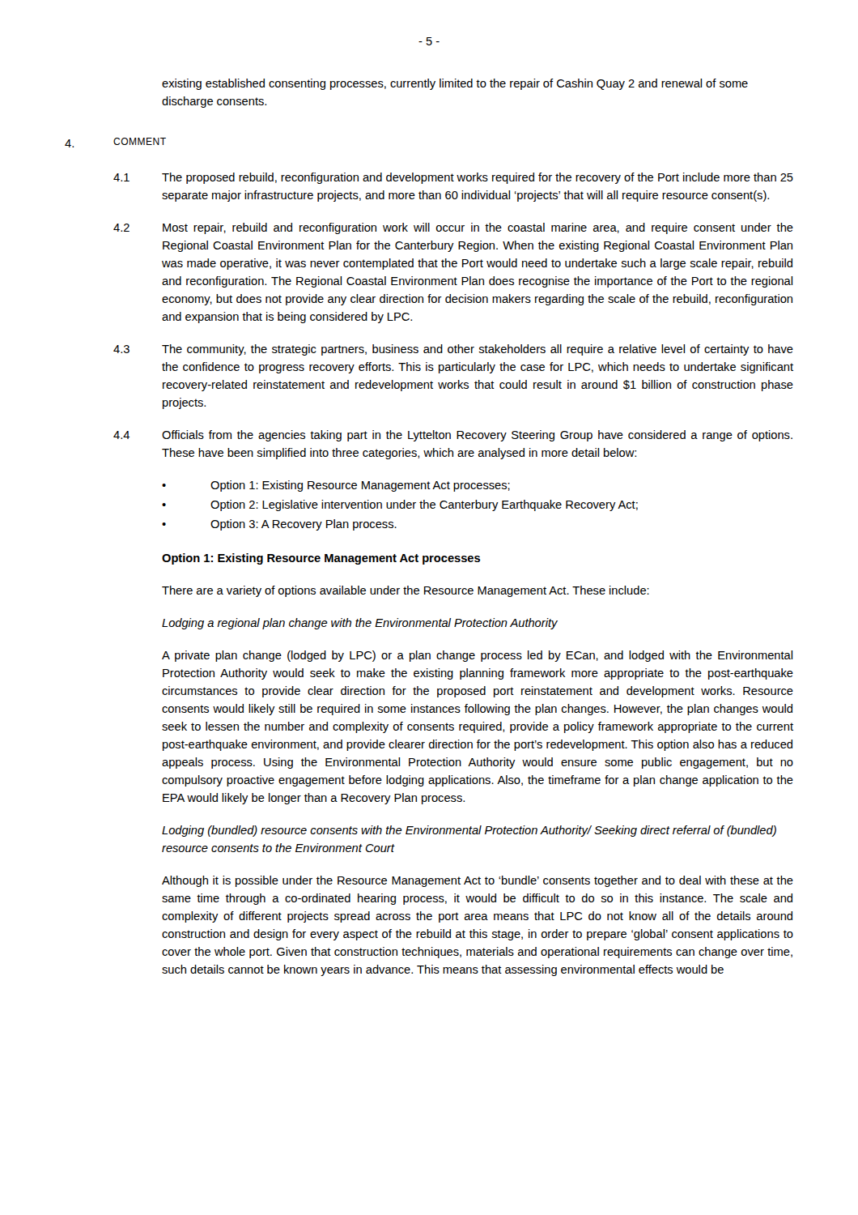- 5 -
existing established consenting processes, currently limited to the repair of Cashin Quay 2 and renewal of some discharge consents.
4.
COMMENT
4.1
The proposed rebuild, reconfiguration and development works required for the recovery of the Port include more than 25 separate major infrastructure projects, and more than 60 individual ‘projects’ that will all require resource consent(s).
4.2
Most repair, rebuild and reconfiguration work will occur in the coastal marine area, and require consent under the Regional Coastal Environment Plan for the Canterbury Region. When the existing Regional Coastal Environment Plan was made operative, it was never contemplated that the Port would need to undertake such a large scale repair, rebuild and reconfiguration. The Regional Coastal Environment Plan does recognise the importance of the Port to the regional economy, but does not provide any clear direction for decision makers regarding the scale of the rebuild, reconfiguration and expansion that is being considered by LPC.
4.3
The community, the strategic partners, business and other stakeholders all require a relative level of certainty to have the confidence to progress recovery efforts. This is particularly the case for LPC, which needs to undertake significant recovery-related reinstatement and redevelopment works that could result in around $1 billion of construction phase projects.
4.4
Officials from the agencies taking part in the Lyttelton Recovery Steering Group have considered a range of options. These have been simplified into three categories, which are analysed in more detail below:
•
Option 1: Existing Resource Management Act processes;
•
Option 2: Legislative intervention under the Canterbury Earthquake Recovery Act;
•
Option 3: A Recovery Plan process.
Option 1: Existing Resource Management Act processes
There are a variety of options available under the Resource Management Act. These include:
Lodging a regional plan change with the Environmental Protection Authority
A private plan change (lodged by LPC) or a plan change process led by ECan, and lodged with the Environmental Protection Authority would seek to make the existing planning framework more appropriate to the post-earthquake circumstances to provide clear direction for the proposed port reinstatement and development works. Resource consents would likely still be required in some instances following the plan changes. However, the plan changes would seek to lessen the number and complexity of consents required, provide a policy framework appropriate to the current post-earthquake environment, and provide clearer direction for the port’s redevelopment. This option also has a reduced appeals process. Using the Environmental Protection Authority would ensure some public engagement, but no compulsory proactive engagement before lodging applications. Also, the timeframe for a plan change application to the EPA would likely be longer than a Recovery Plan process.
Lodging (bundled) resource consents with the Environmental Protection Authority/ Seeking direct referral of (bundled) resource consents to the Environment Court
Although it is possible under the Resource Management Act to ‘bundle’ consents together and to deal with these at the same time through a co-ordinated hearing process, it would be difficult to do so in this instance. The scale and complexity of different projects spread across the port area means that LPC do not know all of the details around construction and design for every aspect of the rebuild at this stage, in order to prepare ‘global’ consent applications to cover the whole port. Given that construction techniques, materials and operational requirements can change over time, such details cannot be known years in advance. This means that assessing environmental effects would be